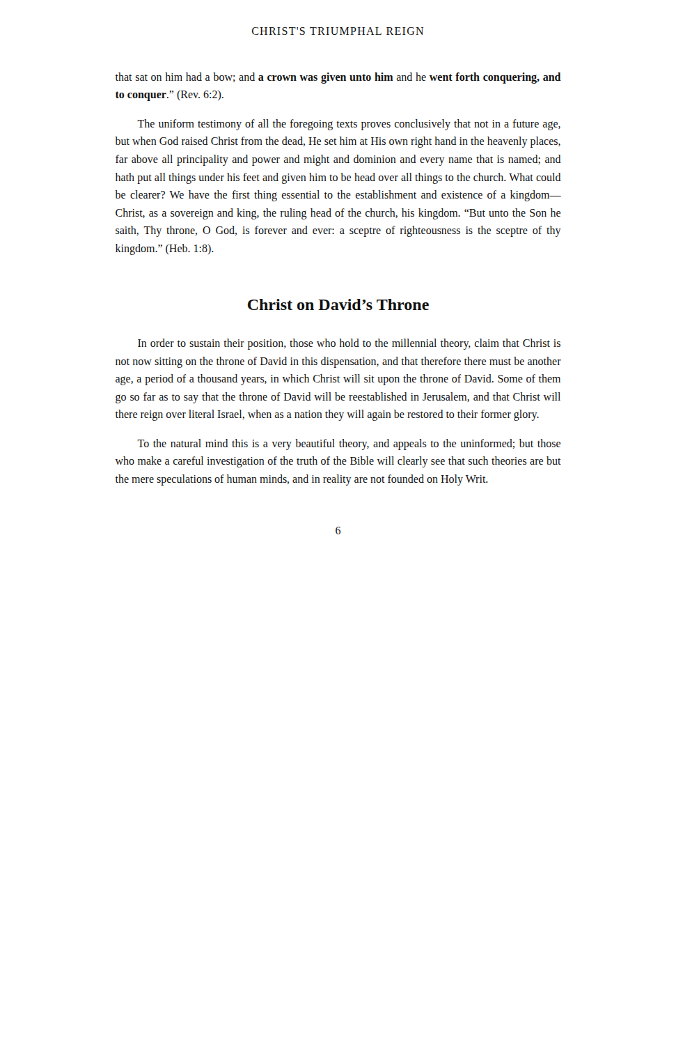Christ's Triumphal Reign
that sat on him had a bow; and a crown was given unto him and he went forth conquering, and to conquer.” (Rev. 6:2).
The uniform testimony of all the foregoing texts proves conclusively that not in a future age, but when God raised Christ from the dead, He set him at His own right hand in the heavenly places, far above all principality and power and might and dominion and every name that is named; and hath put all things under his feet and given him to be head over all things to the church. What could be clearer? We have the first thing essential to the establishment and existence of a kingdom—Christ, as a sovereign and king, the ruling head of the church, his kingdom. “But unto the Son he saith, Thy throne, O God, is forever and ever: a sceptre of righteousness is the sceptre of thy kingdom.” (Heb. 1:8).
Christ on David’s Throne
In order to sustain their position, those who hold to the millennial theory, claim that Christ is not now sitting on the throne of David in this dispensation, and that therefore there must be another age, a period of a thousand years, in which Christ will sit upon the throne of David. Some of them go so far as to say that the throne of David will be reestablished in Jerusalem, and that Christ will there reign over literal Israel, when as a nation they will again be restored to their former glory.
To the natural mind this is a very beautiful theory, and appeals to the uninformed; but those who make a careful investigation of the truth of the Bible will clearly see that such theories are but the mere speculations of human minds, and in reality are not founded on Holy Writ.
6